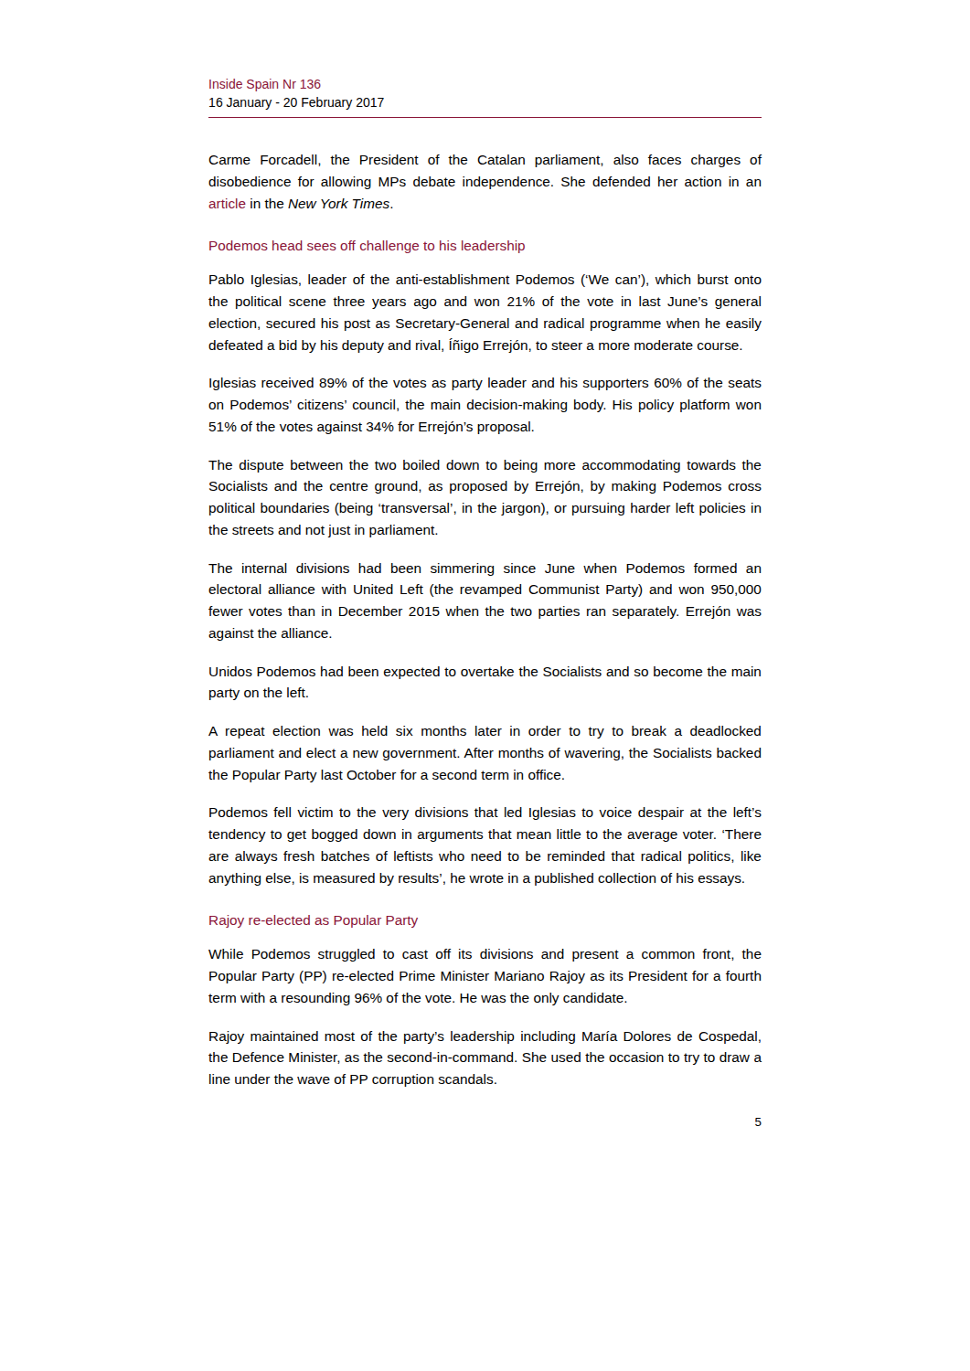Inside Spain Nr 136
16 January - 20 February 2017
Carme Forcadell, the President of the Catalan parliament, also faces charges of disobedience for allowing MPs debate independence. She defended her action in an article in the New York Times.
Podemos head sees off challenge to his leadership
Pablo Iglesias, leader of the anti-establishment Podemos (‘We can’), which burst onto the political scene three years ago and won 21% of the vote in last June’s general election, secured his post as Secretary-General and radical programme when he easily defeated a bid by his deputy and rival, Íñigo Errejón, to steer a more moderate course.
Iglesias received 89% of the votes as party leader and his supporters 60% of the seats on Podemos’ citizens’ council, the main decision-making body. His policy platform won 51% of the votes against 34% for Errejón’s proposal.
The dispute between the two boiled down to being more accommodating towards the Socialists and the centre ground, as proposed by Errejón, by making Podemos cross political boundaries (being ‘transversal’, in the jargon), or pursuing harder left policies in the streets and not just in parliament.
The internal divisions had been simmering since June when Podemos formed an electoral alliance with United Left (the revamped Communist Party) and won 950,000 fewer votes than in December 2015 when the two parties ran separately. Errejón was against the alliance.
Unidos Podemos had been expected to overtake the Socialists and so become the main party on the left.
A repeat election was held six months later in order to try to break a deadlocked parliament and elect a new government. After months of wavering, the Socialists backed the Popular Party last October for a second term in office.
Podemos fell victim to the very divisions that led Iglesias to voice despair at the left’s tendency to get bogged down in arguments that mean little to the average voter. ‘There are always fresh batches of leftists who need to be reminded that radical politics, like anything else, is measured by results’, he wrote in a published collection of his essays.
Rajoy re-elected as Popular Party
While Podemos struggled to cast off its divisions and present a common front, the Popular Party (PP) re-elected Prime Minister Mariano Rajoy as its President for a fourth term with a resounding 96% of the vote. He was the only candidate.
Rajoy maintained most of the party’s leadership including María Dolores de Cospedal, the Defence Minister, as the second-in-command. She used the occasion to try to draw a line under the wave of PP corruption scandals.
5